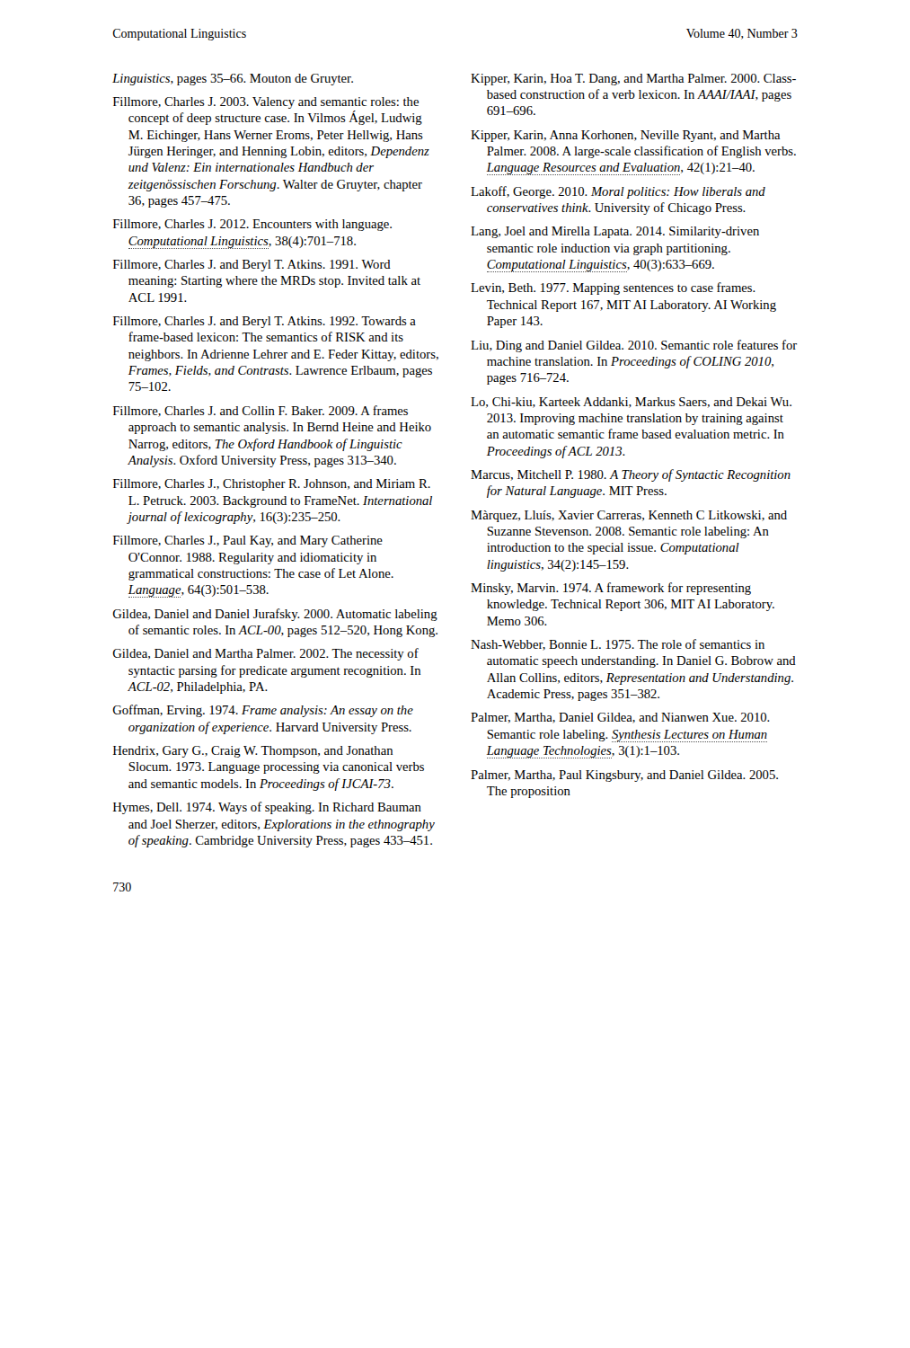Computational Linguistics Volume 40, Number 3
Linguistics, pages 35–66. Mouton de Gruyter.
Fillmore, Charles J. 2003. Valency and semantic roles: the concept of deep structure case. In Vilmos Ágel, Ludwig M. Eichinger, Hans Werner Eroms, Peter Hellwig, Hans Jürgen Heringer, and Henning Lobin, editors, Dependenz und Valenz: Ein internationales Handbuch der zeitgenössischen Forschung. Walter de Gruyter, chapter 36, pages 457–475.
Fillmore, Charles J. 2012. Encounters with language. Computational Linguistics, 38(4):701–718.
Fillmore, Charles J. and Beryl T. Atkins. 1991. Word meaning: Starting where the MRDs stop. Invited talk at ACL 1991.
Fillmore, Charles J. and Beryl T. Atkins. 1992. Towards a frame-based lexicon: The semantics of RISK and its neighbors. In Adrienne Lehrer and E. Feder Kittay, editors, Frames, Fields, and Contrasts. Lawrence Erlbaum, pages 75–102.
Fillmore, Charles J. and Collin F. Baker. 2009. A frames approach to semantic analysis. In Bernd Heine and Heiko Narrog, editors, The Oxford Handbook of Linguistic Analysis. Oxford University Press, pages 313–340.
Fillmore, Charles J., Christopher R. Johnson, and Miriam R. L. Petruck. 2003. Background to FrameNet. International journal of lexicography, 16(3):235–250.
Fillmore, Charles J., Paul Kay, and Mary Catherine O'Connor. 1988. Regularity and idiomaticity in grammatical constructions: The case of Let Alone. Language, 64(3):501–538.
Gildea, Daniel and Daniel Jurafsky. 2000. Automatic labeling of semantic roles. In ACL-00, pages 512–520, Hong Kong.
Gildea, Daniel and Martha Palmer. 2002. The necessity of syntactic parsing for predicate argument recognition. In ACL-02, Philadelphia, PA.
Goffman, Erving. 1974. Frame analysis: An essay on the organization of experience. Harvard University Press.
Hendrix, Gary G., Craig W. Thompson, and Jonathan Slocum. 1973. Language processing via canonical verbs and semantic models. In Proceedings of IJCAI-73.
Hymes, Dell. 1974. Ways of speaking. In Richard Bauman and Joel Sherzer, editors, Explorations in the ethnography of speaking. Cambridge University Press, pages 433–451.
Kipper, Karin, Hoa T. Dang, and Martha Palmer. 2000. Class-based construction of a verb lexicon. In AAAI/IAAI, pages 691–696.
Kipper, Karin, Anna Korhonen, Neville Ryant, and Martha Palmer. 2008. A large-scale classification of English verbs. Language Resources and Evaluation, 42(1):21–40.
Lakoff, George. 2010. Moral politics: How liberals and conservatives think. University of Chicago Press.
Lang, Joel and Mirella Lapata. 2014. Similarity-driven semantic role induction via graph partitioning. Computational Linguistics, 40(3):633–669.
Levin, Beth. 1977. Mapping sentences to case frames. Technical Report 167, MIT AI Laboratory. AI Working Paper 143.
Liu, Ding and Daniel Gildea. 2010. Semantic role features for machine translation. In Proceedings of COLING 2010, pages 716–724.
Lo, Chi-kiu, Karteek Addanki, Markus Saers, and Dekai Wu. 2013. Improving machine translation by training against an automatic semantic frame based evaluation metric. In Proceedings of ACL 2013.
Marcus, Mitchell P. 1980. A Theory of Syntactic Recognition for Natural Language. MIT Press.
Màrquez, Lluís, Xavier Carreras, Kenneth C Litkowski, and Suzanne Stevenson. 2008. Semantic role labeling: An introduction to the special issue. Computational linguistics, 34(2):145–159.
Minsky, Marvin. 1974. A framework for representing knowledge. Technical Report 306, MIT AI Laboratory. Memo 306.
Nash-Webber, Bonnie L. 1975. The role of semantics in automatic speech understanding. In Daniel G. Bobrow and Allan Collins, editors, Representation and Understanding. Academic Press, pages 351–382.
Palmer, Martha, Daniel Gildea, and Nianwen Xue. 2010. Semantic role labeling. Synthesis Lectures on Human Language Technologies, 3(1):1–103.
Palmer, Martha, Paul Kingsbury, and Daniel Gildea. 2005. The proposition
730